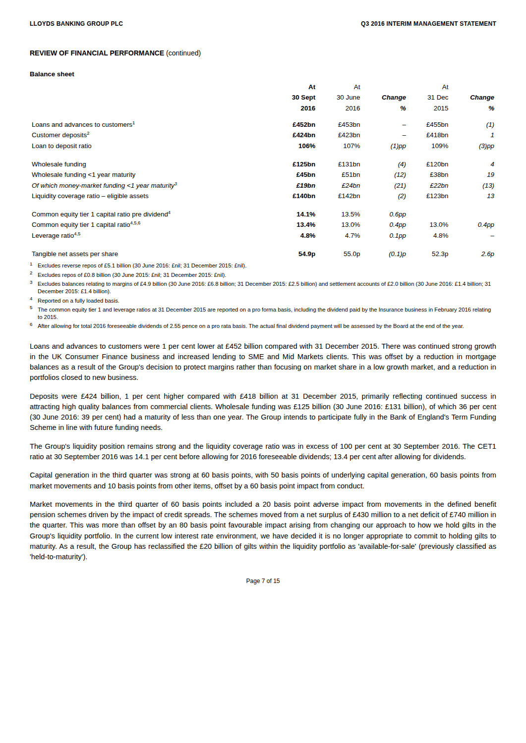LLOYDS BANKING GROUP PLC
Q3 2016 INTERIM MANAGEMENT STATEMENT
REVIEW OF FINANCIAL PERFORMANCE (continued)
Balance sheet
| | At | At | | At | |
| --- | --- | --- | --- | --- | --- |
| | 30 Sept | 30 June | Change | 31 Dec | Change |
| | 2016 | 2016 | % | 2015 | % |
| Loans and advances to customers 1 | £452bn | £453bn | – | £455bn | (1) |
| Customer deposits 2 | £424bn | £423bn | – | £418bn | 1 |
| Loan to deposit ratio | 106% | 107% | (1)pp | 109% | (3)pp |
| Wholesale funding | £125bn | £131bn | (4) | £120bn | 4 |
| Wholesale funding <1 year maturity | £45bn | £51bn | (12) | £38bn | 19 |
| Of which money-market funding <1 year maturity 3 | £19bn | £24bn | (21) | £22bn | (13) |
| Liquidity coverage ratio – eligible assets | £140bn | £142bn | (2) | £123bn | 13 |
| Common equity tier 1 capital ratio pre dividend 4 | 14.1% | 13.5% | 0.6pp | | |
| Common equity tier 1 capital ratio 4,5,6 | 13.4% | 13.0% | 0.4pp | 13.0% | 0.4pp |
| Leverage ratio 4,5 | 4.8% | 4.7% | 0.1pp | 4.8% | – |
| Tangible net assets per share | 54.9p | 55.0p | (0.1)p | 52.3p | 2.6p |
Excludes reverse repos of £5.1 billion (30 June 2016: £nil; 31 December 2015: £nil).
Excludes repos of £0.8 billion (30 June 2015: £nil; 31 December 2015: £nil).
Excludes balances relating to margins of £4.9 billion (30 June 2016: £6.8 billion; 31 December 2015: £2.5 billion) and settlement accounts of £2.0 billion (30 June 2016: £1.4 billion; 31 December 2015: £1.4 billion).
Reported on a fully loaded basis.
The common equity tier 1 and leverage ratios at 31 December 2015 are reported on a pro forma basis, including the dividend paid by the Insurance business in February 2016 relating to 2015.
After allowing for total 2016 foreseeable dividends of 2.55 pence on a pro rata basis. The actual final dividend payment will be assessed by the Board at the end of the year.
Loans and advances to customers were 1 per cent lower at £452 billion compared with 31 December 2015. There was continued strong growth in the UK Consumer Finance business and increased lending to SME and Mid Markets clients. This was offset by a reduction in mortgage balances as a result of the Group's decision to protect margins rather than focusing on market share in a low growth market, and a reduction in portfolios closed to new business.
Deposits were £424 billion, 1 per cent higher compared with £418 billion at 31 December 2015, primarily reflecting continued success in attracting high quality balances from commercial clients. Wholesale funding was £125 billion (30 June 2016: £131 billion), of which 36 per cent (30 June 2016: 39 per cent) had a maturity of less than one year. The Group intends to participate fully in the Bank of England's Term Funding Scheme in line with future funding needs.
The Group's liquidity position remains strong and the liquidity coverage ratio was in excess of 100 per cent at 30 September 2016. The CET1 ratio at 30 September 2016 was 14.1 per cent before allowing for 2016 foreseeable dividends; 13.4 per cent after allowing for dividends.
Capital generation in the third quarter was strong at 60 basis points, with 50 basis points of underlying capital generation, 60 basis points from market movements and 10 basis points from other items, offset by a 60 basis point impact from conduct.
Market movements in the third quarter of 60 basis points included a 20 basis point adverse impact from movements in the defined benefit pension schemes driven by the impact of credit spreads. The schemes moved from a net surplus of £430 million to a net deficit of £740 million in the quarter. This was more than offset by an 80 basis point favourable impact arising from changing our approach to how we hold gilts in the Group's liquidity portfolio. In the current low interest rate environment, we have decided it is no longer appropriate to commit to holding gilts to maturity. As a result, the Group has reclassified the £20 billion of gilts within the liquidity portfolio as 'available-for-sale' (previously classified as 'held-to-maturity').
Page 7 of 15